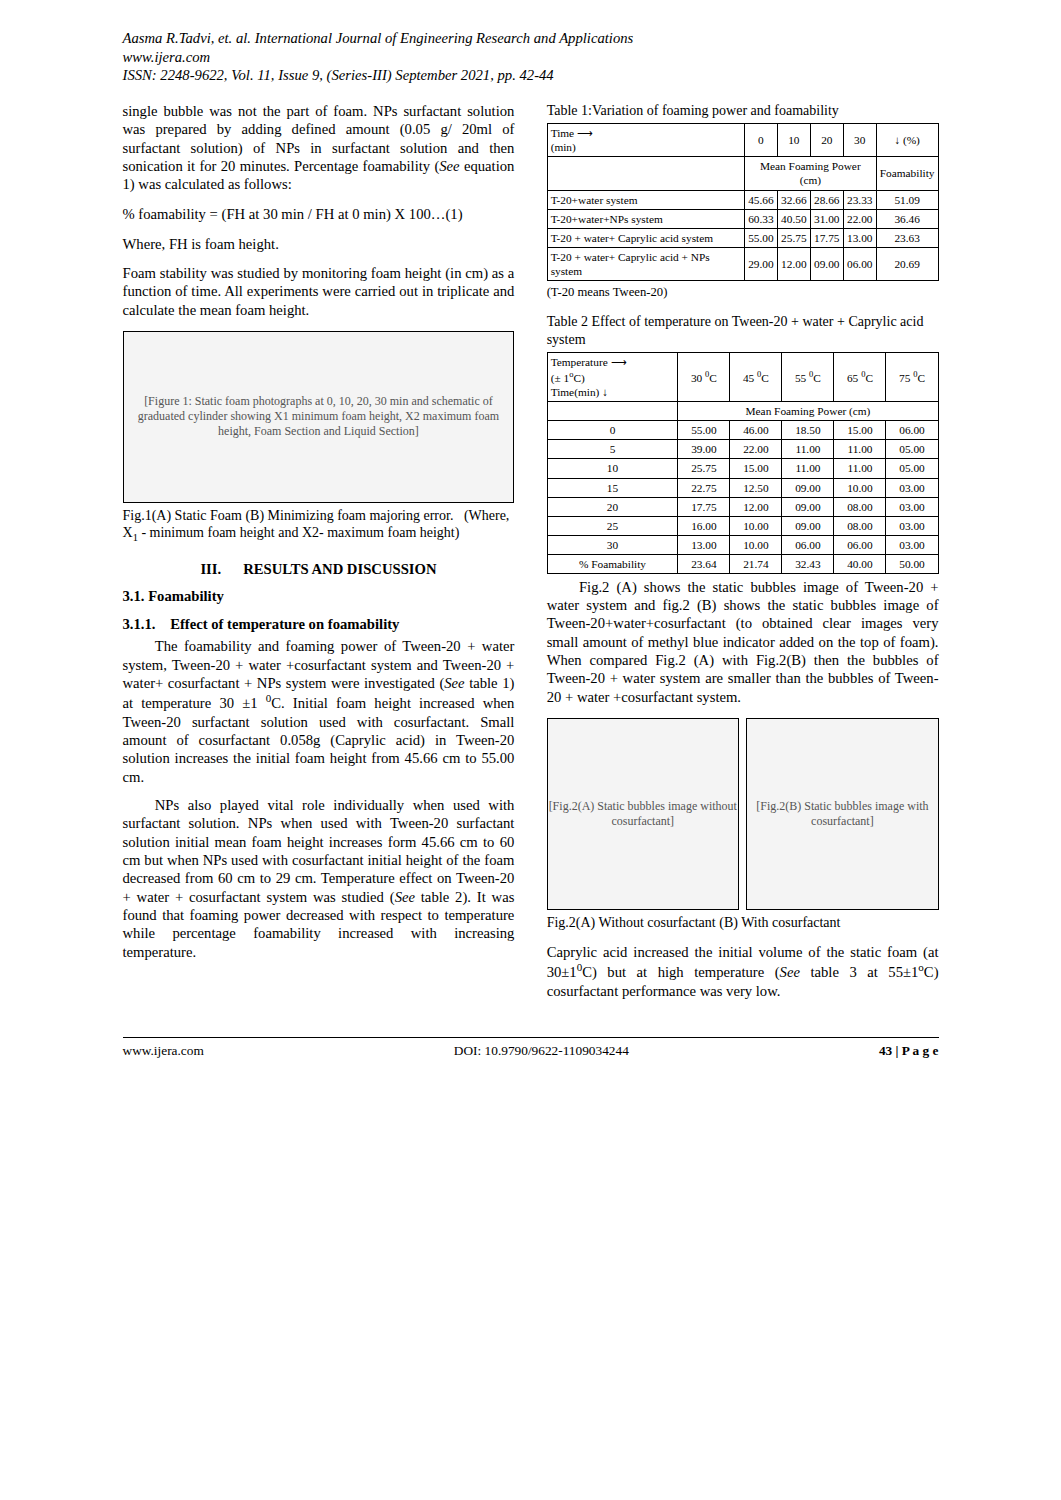Aasma R.Tadvi, et. al. International Journal of Engineering Research and Applications
www.ijera.com
ISSN: 2248-9622, Vol. 11, Issue 9, (Series-III) September 2021, pp. 42-44
single bubble was not the part of foam. NPs surfactant solution was prepared by adding defined amount (0.05 g/ 20ml of surfactant solution) of NPs in surfactant solution and then sonication it for 20 minutes. Percentage foamability (See equation 1) was calculated as follows:
% foamability = (FH at 30 min / FH at 0 min) X 100…(1)
Where, FH is foam height.
Foam stability was studied by monitoring foam height (in cm) as a function of time. All experiments were carried out in triplicate and calculate the mean foam height.
[Figure 1: Static foam photographs at 0, 10, 20, 30 min and schematic of graduated cylinder showing X1 minimum foam height, X2 maximum foam height, Foam Section and Liquid Section]
Fig.1(A) Static Foam (B) Minimizing foam majoring error. (Where, X1 - minimum foam height and X2- maximum foam height)
III. RESULTS AND DISCUSSION
3.1. Foamability
3.1.1. Effect of temperature on foamability
The foamability and foaming power of Tween-20 + water system, Tween-20 + water +cosurfactant system and Tween-20 + water+ cosurfactant + NPs system were investigated (See table 1) at temperature 30 ±1 0C. Initial foam height increased when Tween-20 surfactant solution used with cosurfactant. Small amount of cosurfactant 0.058g (Caprylic acid) in Tween-20 solution increases the initial foam height from 45.66 cm to 55.00 cm.
NPs also played vital role individually when used with surfactant solution. NPs when used with Tween-20 surfactant solution initial mean foam height increases form 45.66 cm to 60 cm but when NPs used with cosurfactant initial height of the foam decreased from 60 cm to 29 cm. Temperature effect on Tween-20 + water + cosurfactant system was studied (See table 2). It was found that foaming power decreased with respect to temperature while percentage foamability increased with increasing temperature.
Table 1:Variation of foaming power and foamability
| Time ⟶ (min) | 0 | 10 | 20 | 30 | ↓ (%) |
| --- | --- | --- | --- | --- | --- |
| | Mean Foaming Power (cm) | Foamability |
| T-20+water system | 45.66 | 32.66 | 28.66 | 23.33 | 51.09 |
| T-20+water+NPs system | 60.33 | 40.50 | 31.00 | 22.00 | 36.46 |
| T-20 + water+ Caprylic acid system | 55.00 | 25.75 | 17.75 | 13.00 | 23.63 |
| T-20 + water+ Caprylic acid + NPs system | 29.00 | 12.00 | 09.00 | 06.00 | 20.69 |
(T-20 means Tween-20)
Table 2 Effect of temperature on Tween-20 + water + Caprylic acid system
| Temperature ⟶ (± 1 o C) Time(min) ↓ | 30 0 C | 45 0 C | 55 0 C | 65 0 C | 75 0 C |
| --- | --- | --- | --- | --- | --- |
| | Mean Foaming Power (cm) |
| 0 | 55.00 | 46.00 | 18.50 | 15.00 | 06.00 |
| 5 | 39.00 | 22.00 | 11.00 | 11.00 | 05.00 |
| 10 | 25.75 | 15.00 | 11.00 | 11.00 | 05.00 |
| 15 | 22.75 | 12.50 | 09.00 | 10.00 | 03.00 |
| 20 | 17.75 | 12.00 | 09.00 | 08.00 | 03.00 |
| 25 | 16.00 | 10.00 | 09.00 | 08.00 | 03.00 |
| 30 | 13.00 | 10.00 | 06.00 | 06.00 | 03.00 |
| % Foamability | 23.64 | 21.74 | 32.43 | 40.00 | 50.00 |
Fig.2 (A) shows the static bubbles image of Tween-20 + water system and fig.2 (B) shows the static bubbles image of Tween-20+water+cosurfactant (to obtained clear images very small amount of methyl blue indicator added on the top of foam). When compared Fig.2 (A) with Fig.2(B) then the bubbles of Tween-20 + water system are smaller than the bubbles of Tween-20 + water +cosurfactant system.
[Fig.2(A) Static bubbles image without cosurfactant]
[Fig.2(B) Static bubbles image with cosurfactant]
Fig.2(A) Without cosurfactant (B) With cosurfactant
Caprylic acid increased the initial volume of the static foam (at 30±10C) but at high temperature (See table 3 at 55±1oC) cosurfactant performance was very low.
www.ijera.com DOI: 10.9790/9622-1109034244 43 | P a g e